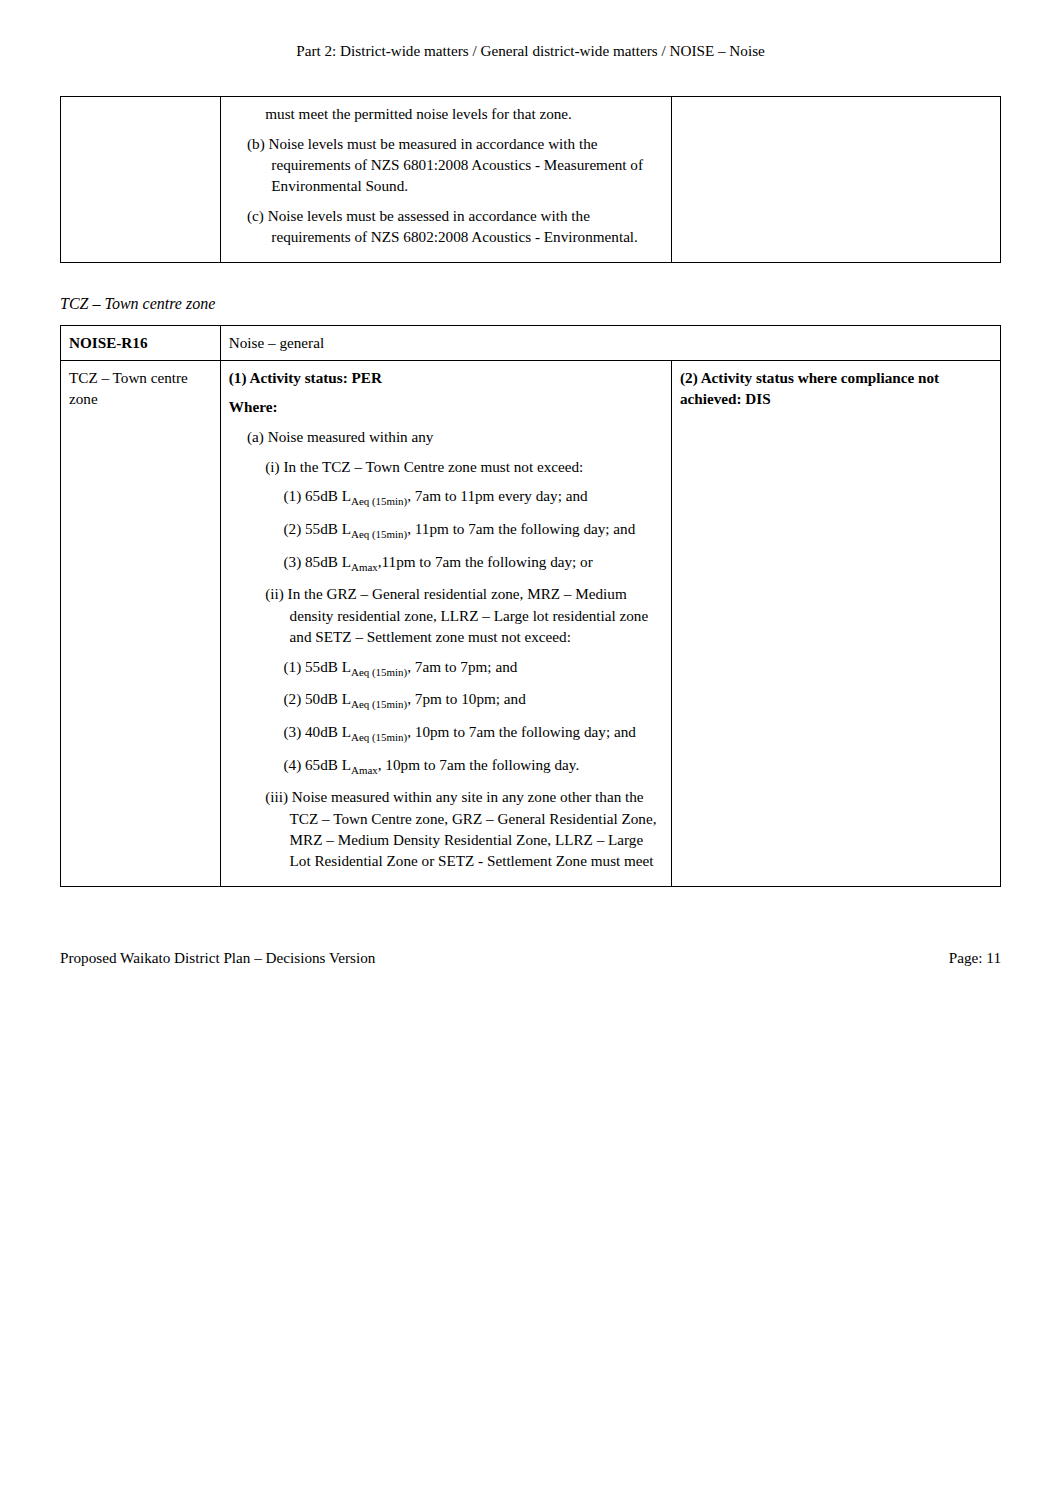Part 2: District-wide matters / General district-wide matters / NOISE – Noise
| | must meet the permitted noise levels for that zone. (b) Noise levels must be measured in accordance with the requirements of NZS 6801:2008 Acoustics - Measurement of Environmental Sound. (c) Noise levels must be assessed in accordance with the requirements of NZS 6802:2008 Acoustics - Environmental. | |
TCZ – Town centre zone
| NOISE-R16 | Noise – general |
| TCZ – Town centre zone | (1) Activity status: PER Where: (a) Noise measured within any (i) In the TCZ – Town Centre zone must not exceed: (1) 65dB L Aeq (15min) , 7am to 11pm every day; and (2) 55dB L Aeq (15min) , 11pm to 7am the following day; and (3) 85dB L Amax ,11pm to 7am the following day; or (ii) In the GRZ – General residential zone, MRZ – Medium density residential zone, LLRZ – Large lot residential zone and SETZ – Settlement zone must not exceed: (1) 55dB L Aeq (15min) , 7am to 7pm; and (2) 50dB L Aeq (15min) , 7pm to 10pm; and (3) 40dB L Aeq (15min) , 10pm to 7am the following day; and (4) 65dB L Amax , 10pm to 7am the following day. (iii) Noise measured within any site in any zone other than the TCZ – Town Centre zone, GRZ – General Residential Zone, MRZ – Medium Density Residential Zone, LLRZ – Large Lot Residential Zone or SETZ - Settlement Zone must meet | (2) Activity status where compliance not achieved: DIS |
Proposed Waikato District Plan – Decisions Version Page: 11